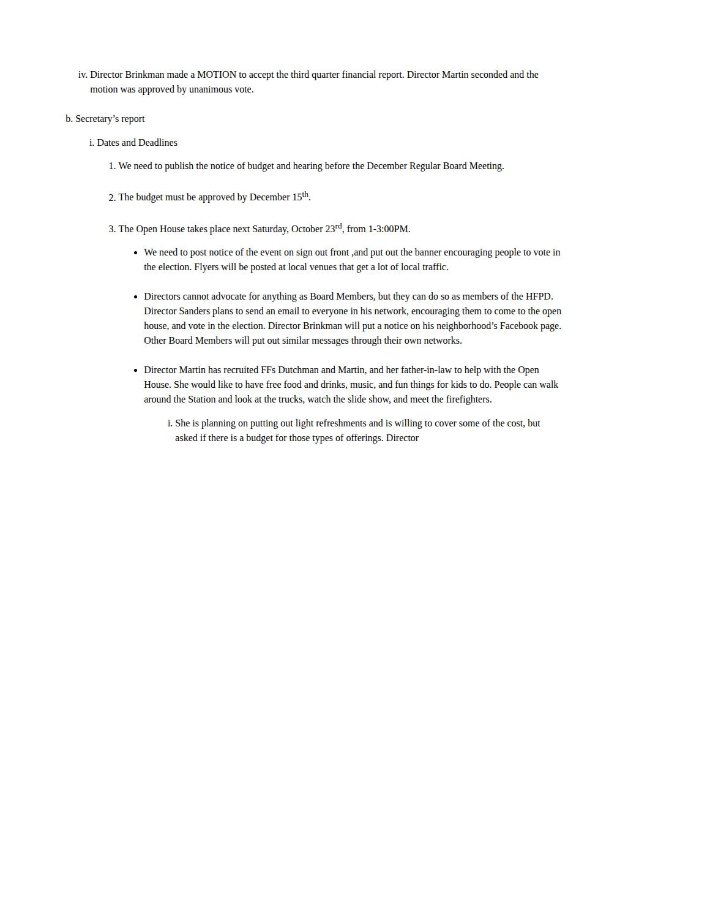Director Brinkman made a MOTION to accept the third quarter financial report. Director Martin seconded and the motion was approved by unanimous vote.
Secretary’s report
Dates and Deadlines
We need to publish the notice of budget and hearing before the December Regular Board Meeting.
The budget must be approved by December 15th.
The Open House takes place next Saturday, October 23rd, from 1-3:00PM.
We need to post notice of the event on sign out front ,and put out the banner encouraging people to vote in the election. Flyers will be posted at local venues that get a lot of local traffic.
Directors cannot advocate for anything as Board Members, but they can do so as members of the HFPD. Director Sanders plans to send an email to everyone in his network, encouraging them to come to the open house, and vote in the election. Director Brinkman will put a notice on his neighborhood’s Facebook page. Other Board Members will put out similar messages through their own networks.
Director Martin has recruited FFs Dutchman and Martin, and her father-in-law to help with the Open House. She would like to have free food and drinks, music, and fun things for kids to do. People can walk around the Station and look at the trucks, watch the slide show, and meet the firefighters.
She is planning on putting out light refreshments and is willing to cover some of the cost, but asked if there is a budget for those types of offerings. Director